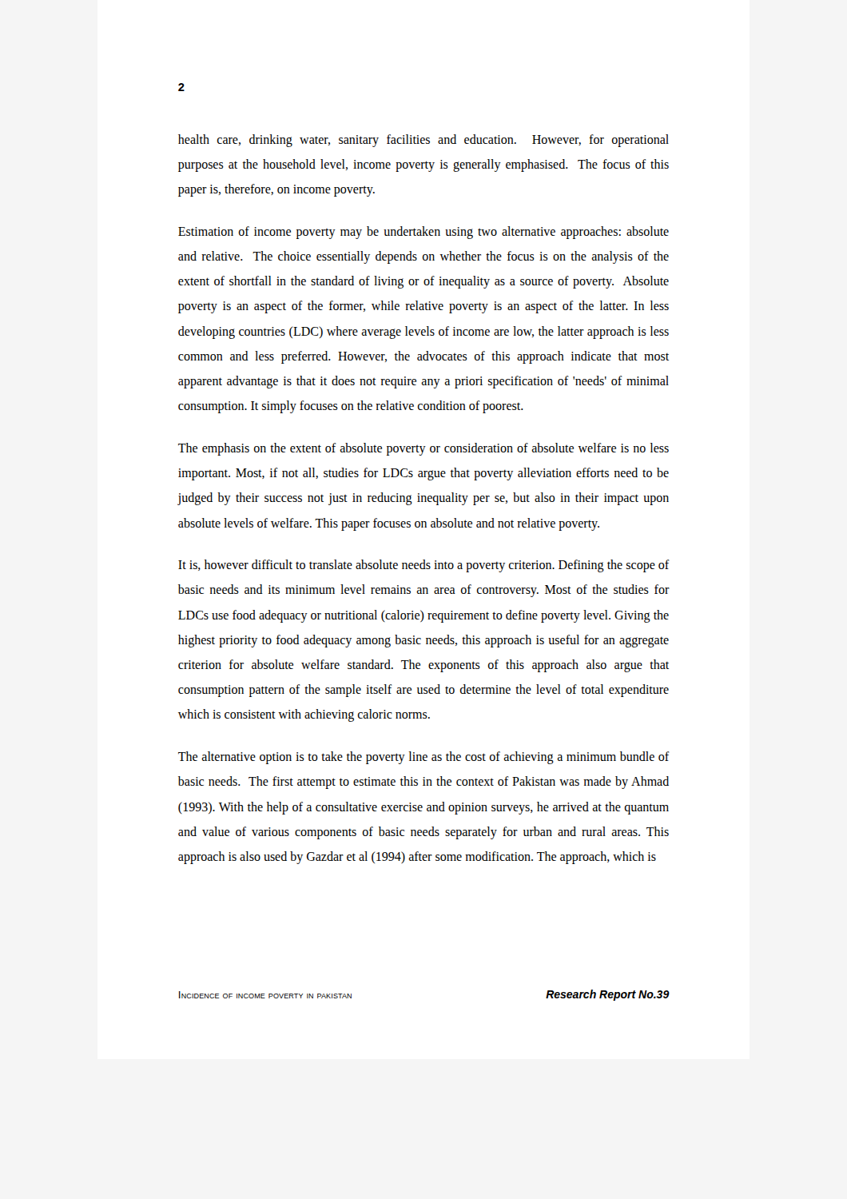2
health care, drinking water, sanitary facilities and education. However, for operational purposes at the household level, income poverty is generally emphasised. The focus of this paper is, therefore, on income poverty.
Estimation of income poverty may be undertaken using two alternative approaches: absolute and relative. The choice essentially depends on whether the focus is on the analysis of the extent of shortfall in the standard of living or of inequality as a source of poverty. Absolute poverty is an aspect of the former, while relative poverty is an aspect of the latter. In less developing countries (LDC) where average levels of income are low, the latter approach is less common and less preferred. However, the advocates of this approach indicate that most apparent advantage is that it does not require any a priori specification of 'needs' of minimal consumption. It simply focuses on the relative condition of poorest.
The emphasis on the extent of absolute poverty or consideration of absolute welfare is no less important. Most, if not all, studies for LDCs argue that poverty alleviation efforts need to be judged by their success not just in reducing inequality per se, but also in their impact upon absolute levels of welfare. This paper focuses on absolute and not relative poverty.
It is, however difficult to translate absolute needs into a poverty criterion. Defining the scope of basic needs and its minimum level remains an area of controversy. Most of the studies for LDCs use food adequacy or nutritional (calorie) requirement to define poverty level. Giving the highest priority to food adequacy among basic needs, this approach is useful for an aggregate criterion for absolute welfare standard. The exponents of this approach also argue that consumption pattern of the sample itself are used to determine the level of total expenditure which is consistent with achieving caloric norms.
The alternative option is to take the poverty line as the cost of achieving a minimum bundle of basic needs. The first attempt to estimate this in the context of Pakistan was made by Ahmad (1993). With the help of a consultative exercise and opinion surveys, he arrived at the quantum and value of various components of basic needs separately for urban and rural areas. This approach is also used by Gazdar et al (1994) after some modification. The approach, which is
Incidence of Income Poverty in Pakistan Research Report No.39